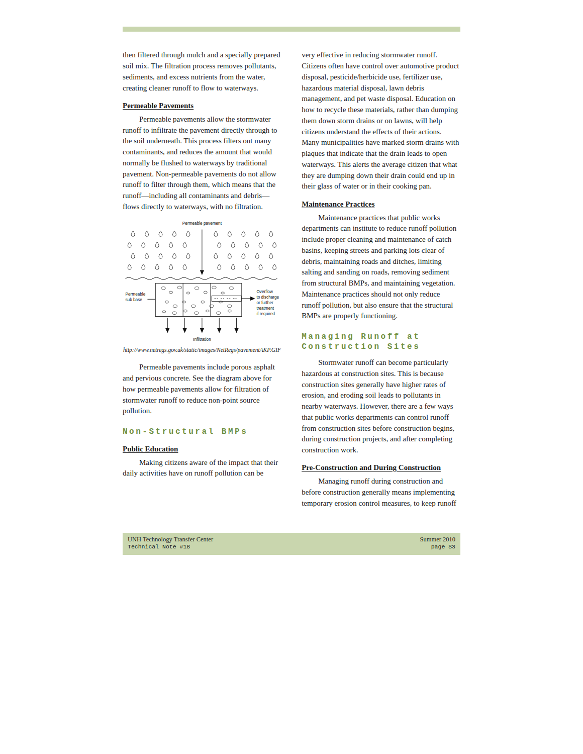then filtered through mulch and a specially prepared soil mix. The filtration process removes pollutants, sediments, and excess nutrients from the water, creating cleaner runoff to flow to waterways.
Permeable Pavements
Permeable pavements allow the stormwater runoff to infiltrate the pavement directly through to the soil underneath. This process filters out many contaminants, and reduces the amount that would normally be flushed to waterways by traditional pavement. Non-permeable pavements do not allow runoff to filter through them, which means that the runoff—including all contaminants and debris—flows directly to waterways, with no filtration.
Permeable pavement Permeable sub base Overflow to discharge or further treatment if required Infiltration
http://www.netregs.gov.uk/static/images/NetRegs/pavementAKP.GIF
Permeable pavements include porous asphalt and pervious concrete. See the diagram above for how permeable pavements allow for filtration of stormwater runoff to reduce non-point source pollution.
Non-Structural BMPs
Public Education
Making citizens aware of the impact that their daily activities have on runoff pollution can be
very effective in reducing stormwater runoff. Citizens often have control over automotive product disposal, pesticide/herbicide use, fertilizer use, hazardous material disposal, lawn debris management, and pet waste disposal. Education on how to recycle these materials, rather than dumping them down storm drains or on lawns, will help citizens understand the effects of their actions. Many municipalities have marked storm drains with plaques that indicate that the drain leads to open waterways. This alerts the average citizen that what they are dumping down their drain could end up in their glass of water or in their cooking pan.
Maintenance Practices
Maintenance practices that public works departments can institute to reduce runoff pollution include proper cleaning and maintenance of catch basins, keeping streets and parking lots clear of debris, maintaining roads and ditches, limiting salting and sanding on roads, removing sediment from structural BMPs, and maintaining vegetation. Maintenance practices should not only reduce runoff pollution, but also ensure that the structural BMPs are properly functioning.
Managing Runoff at Construction Sites
Stormwater runoff can become particularly hazardous at construction sites. This is because construction sites generally have higher rates of erosion, and eroding soil leads to pollutants in nearby waterways. However, there are a few ways that public works departments can control runoff from construction sites before construction begins, during construction projects, and after completing construction work.
Pre-Construction and During Construction
Managing runoff during construction and before construction generally means implementing temporary erosion control measures, to keep runoff
UNH Technology Transfer Center
Technical Note #18
Summer 2010
page S3